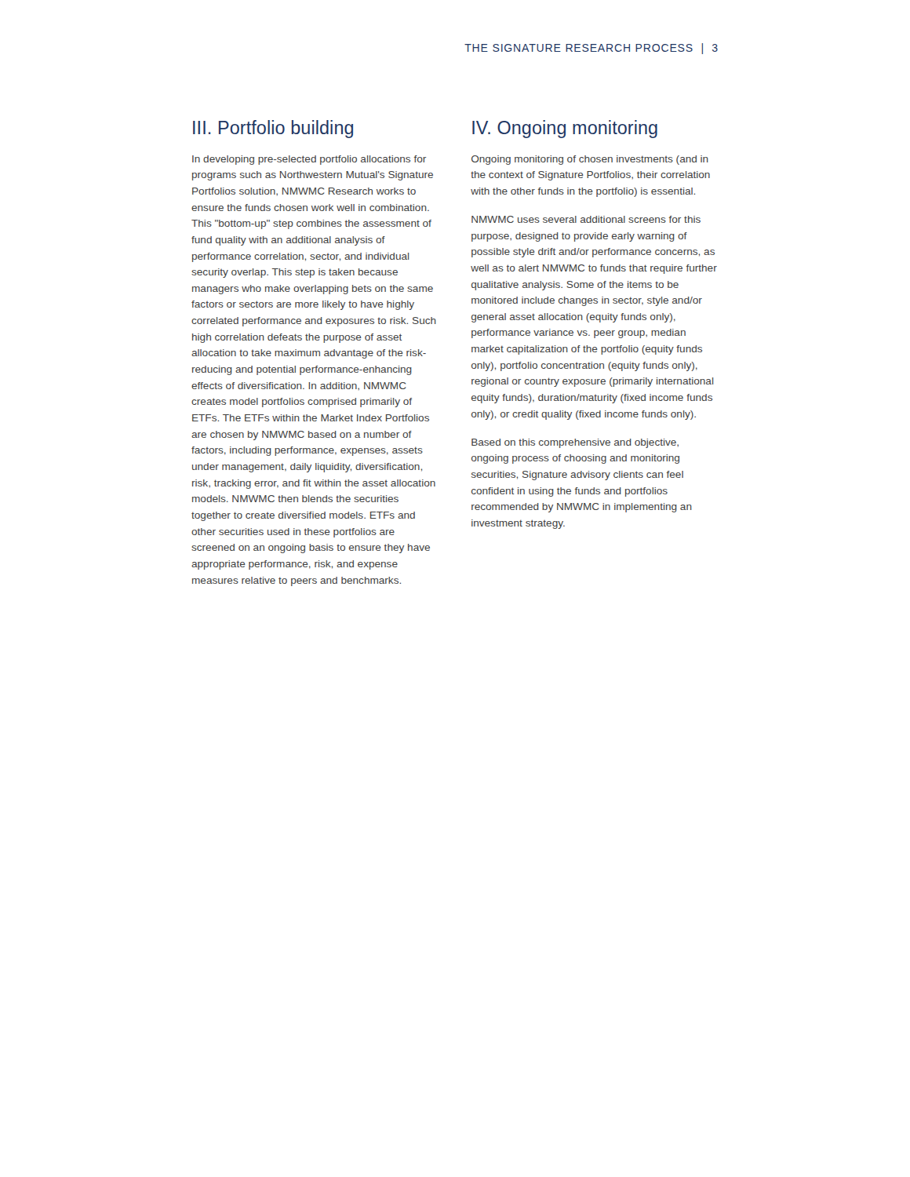THE SIGNATURE RESEARCH PROCESS | 3
III. Portfolio building
In developing pre-selected portfolio allocations for programs such as Northwestern Mutual's Signature Portfolios solution, NMWMC Research works to ensure the funds chosen work well in combination. This "bottom-up" step combines the assessment of fund quality with an additional analysis of performance correlation, sector, and individual security overlap. This step is taken because managers who make overlapping bets on the same factors or sectors are more likely to have highly correlated performance and exposures to risk. Such high correlation defeats the purpose of asset allocation to take maximum advantage of the risk-reducing and potential performance-enhancing effects of diversification. In addition, NMWMC creates model portfolios comprised primarily of ETFs. The ETFs within the Market Index Portfolios are chosen by NMWMC based on a number of factors, including performance, expenses, assets under management, daily liquidity, diversification, risk, tracking error, and fit within the asset allocation models. NMWMC then blends the securities together to create diversified models. ETFs and other securities used in these portfolios are screened on an ongoing basis to ensure they have appropriate performance, risk, and expense measures relative to peers and benchmarks.
IV. Ongoing monitoring
Ongoing monitoring of chosen investments (and in the context of Signature Portfolios, their correlation with the other funds in the portfolio) is essential.
NMWMC uses several additional screens for this purpose, designed to provide early warning of possible style drift and/or performance concerns, as well as to alert NMWMC to funds that require further qualitative analysis. Some of the items to be monitored include changes in sector, style and/or general asset allocation (equity funds only), performance variance vs. peer group, median market capitalization of the portfolio (equity funds only), portfolio concentration (equity funds only), regional or country exposure (primarily international equity funds), duration/maturity (fixed income funds only), or credit quality (fixed income funds only).
Based on this comprehensive and objective, ongoing process of choosing and monitoring securities, Signature advisory clients can feel confident in using the funds and portfolios recommended by NMWMC in implementing an investment strategy.